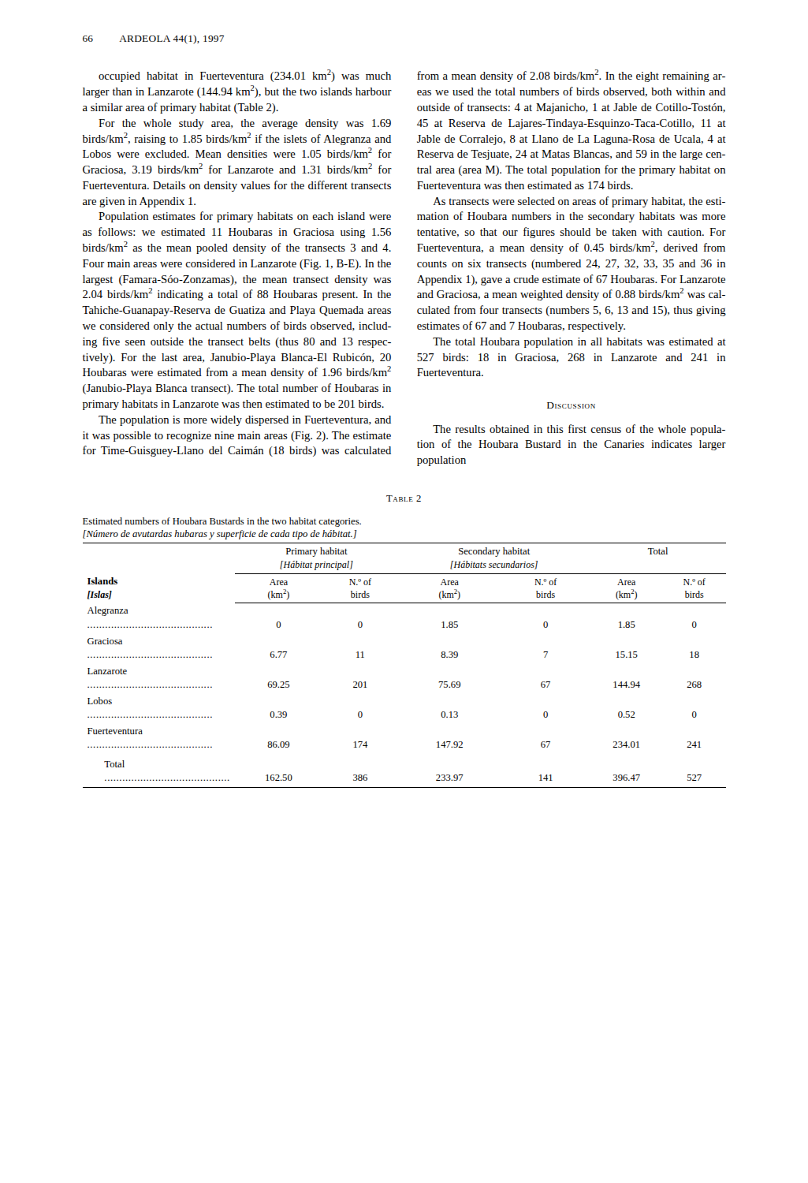66 ARDEOLA 44(1), 1997
occupied habitat in Fuerteventura (234.01 km2) was much larger than in Lanzarote (144.94 km2), but the two islands harbour a similar area of primary habitat (Table 2).
For the whole study area, the average density was 1.69 birds/km2, raising to 1.85 birds/km2 if the islets of Alegranza and Lobos were excluded. Mean densities were 1.05 birds/km2 for Graciosa, 3.19 birds/km2 for Lanzarote and 1.31 birds/km2 for Fuerteventura. Details on density values for the different transects are given in Appendix 1.
Population estimates for primary habitats on each island were as follows: we estimated 11 Houbaras in Graciosa using 1.56 birds/km2 as the mean pooled density of the transects 3 and 4. Four main areas were considered in Lanzarote (Fig. 1, B-E). In the largest (Famara-Sóo-Zonzamas), the mean transect density was 2.04 birds/km2 indicating a total of 88 Houbaras present. In the Tahiche-Guanapay-Reserva de Guatiza and Playa Quemada areas we considered only the actual numbers of birds observed, including five seen outside the transect belts (thus 80 and 13 respectively). For the last area, Janubio-Playa Blanca-El Rubicón, 20 Houbaras were estimated from a mean density of 1.96 birds/km2 (Janubio-Playa Blanca transect). The total number of Houbaras in primary habitats in Lanzarote was then estimated to be 201 birds.
The population is more widely dispersed in Fuerteventura, and it was possible to recognize nine main areas (Fig. 2). The estimate for Time-Guisguey-Llano del Caimán (18 birds) was calculated from a mean density of 2.08 birds/km2. In the eight remaining areas we used the total numbers of birds observed, both within and outside of transects: 4 at Majanicho, 1 at Jable de Cotillo-Tostón, 45 at Reserva de Lajares-Tindaya-Esquinzo-Taca-Cotillo, 11 at Jable de Corralejo, 8 at Llano de La Laguna-Rosa de Ucala, 4 at Reserva de Tesjuate, 24 at Matas Blancas, and 59 in the large central area (area M). The total population for the primary habitat on Fuerteventura was then estimated as 174 birds.
As transects were selected on areas of primary habitat, the estimation of Houbara numbers in the secondary habitats was more tentative, so that our figures should be taken with caution. For Fuerteventura, a mean density of 0.45 birds/km2, derived from counts on six transects (numbered 24, 27, 32, 33, 35 and 36 in Appendix 1), gave a crude estimate of 67 Houbaras. For Lanzarote and Graciosa, a mean weighted density of 0.88 birds/km2 was calculated from four transects (numbers 5, 6, 13 and 15), thus giving estimates of 67 and 7 Houbaras, respectively.
The total Houbara population in all habitats was estimated at 527 birds: 18 in Graciosa, 268 in Lanzarote and 241 in Fuerteventura.
Discussion
The results obtained in this first census of the whole population of the Houbara Bustard in the Canaries indicates larger population
Table 2
Estimated numbers of Houbara Bustards in the two habitat categories.
[Número de avutardas hubaras y superficie de cada tipo de hábitat.]
| Islands [Islas] | Primary habitat [Hábitat principal] | Secondary habitat [Hábitats secundarios] | Total |
| --- | --- | --- | --- |
| Area (km 2 ) | N.º of birds | Area (km 2 ) | N.º of birds | Area (km 2 ) | N.º of birds |
| Alegranza | 0 | 0 | 1.85 | 0 | 1.85 | 0 |
| Graciosa | 6.77 | 11 | 8.39 | 7 | 15.15 | 18 |
| Lanzarote | 69.25 | 201 | 75.69 | 67 | 144.94 | 268 |
| Lobos | 0.39 | 0 | 0.13 | 0 | 0.52 | 0 |
| Fuerteventura | 86.09 | 174 | 147.92 | 67 | 234.01 | 241 |
| Total | 162.50 | 386 | 233.97 | 141 | 396.47 | 527 |